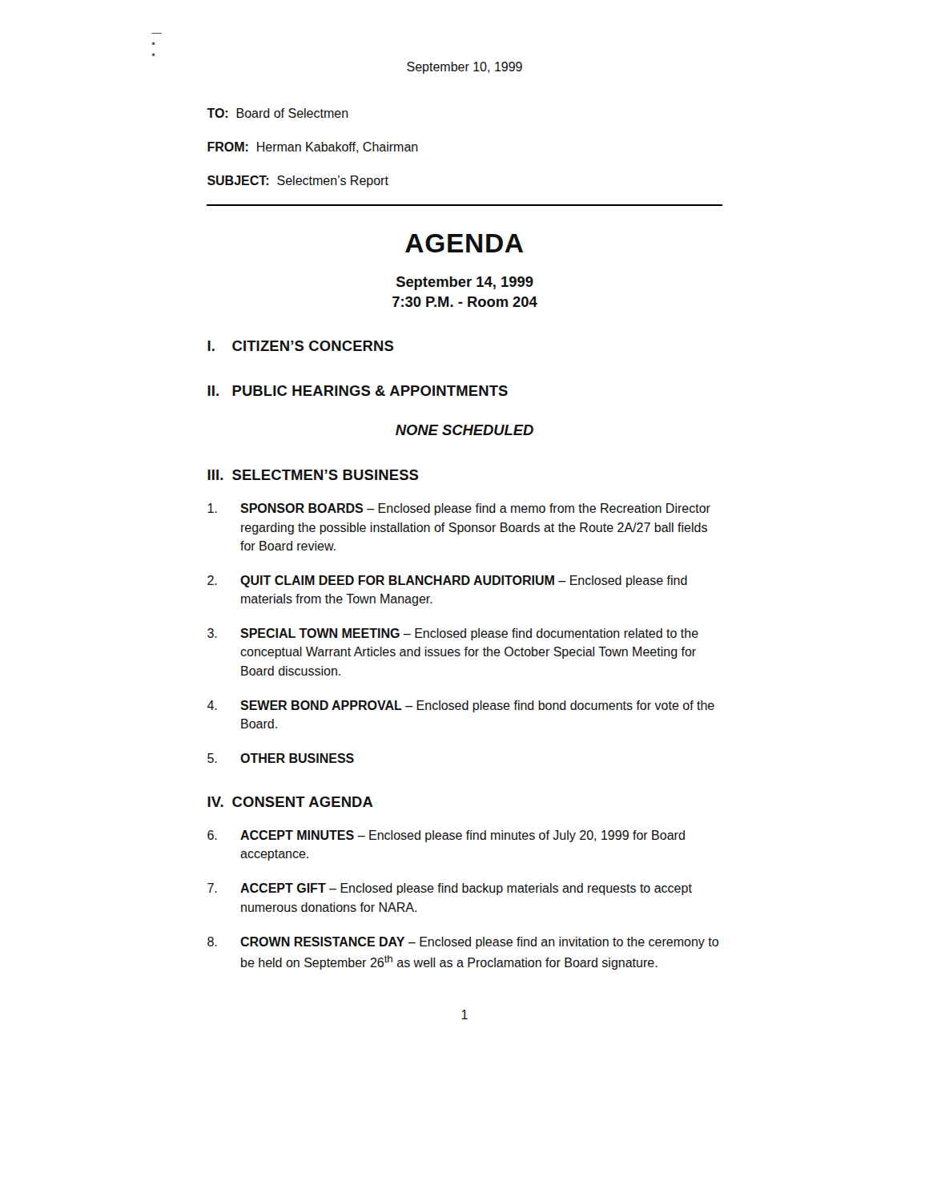— • •
September 10, 1999
TO: Board of Selectmen
FROM: Herman Kabakoff, Chairman
SUBJECT: Selectmen’s Report
AGENDA
September 14, 1999
7:30 P.M. - Room 204
I. CITIZEN’S CONCERNS
II. PUBLIC HEARINGS & APPOINTMENTS
NONE SCHEDULED
III. SELECTMEN’S BUSINESS
1. SPONSOR BOARDS – Enclosed please find a memo from the Recreation Director regarding the possible installation of Sponsor Boards at the Route 2A/27 ball fields for Board review.
2. QUIT CLAIM DEED FOR BLANCHARD AUDITORIUM – Enclosed please find materials from the Town Manager.
3. SPECIAL TOWN MEETING – Enclosed please find documentation related to the conceptual Warrant Articles and issues for the October Special Town Meeting for Board discussion.
4. SEWER BOND APPROVAL – Enclosed please find bond documents for vote of the Board.
5. OTHER BUSINESS
IV. CONSENT AGENDA
6. ACCEPT MINUTES – Enclosed please find minutes of July 20, 1999 for Board acceptance.
7. ACCEPT GIFT – Enclosed please find backup materials and requests to accept numerous donations for NARA.
8. CROWN RESISTANCE DAY – Enclosed please find an invitation to the ceremony to be held on September 26th as well as a Proclamation for Board signature.
1